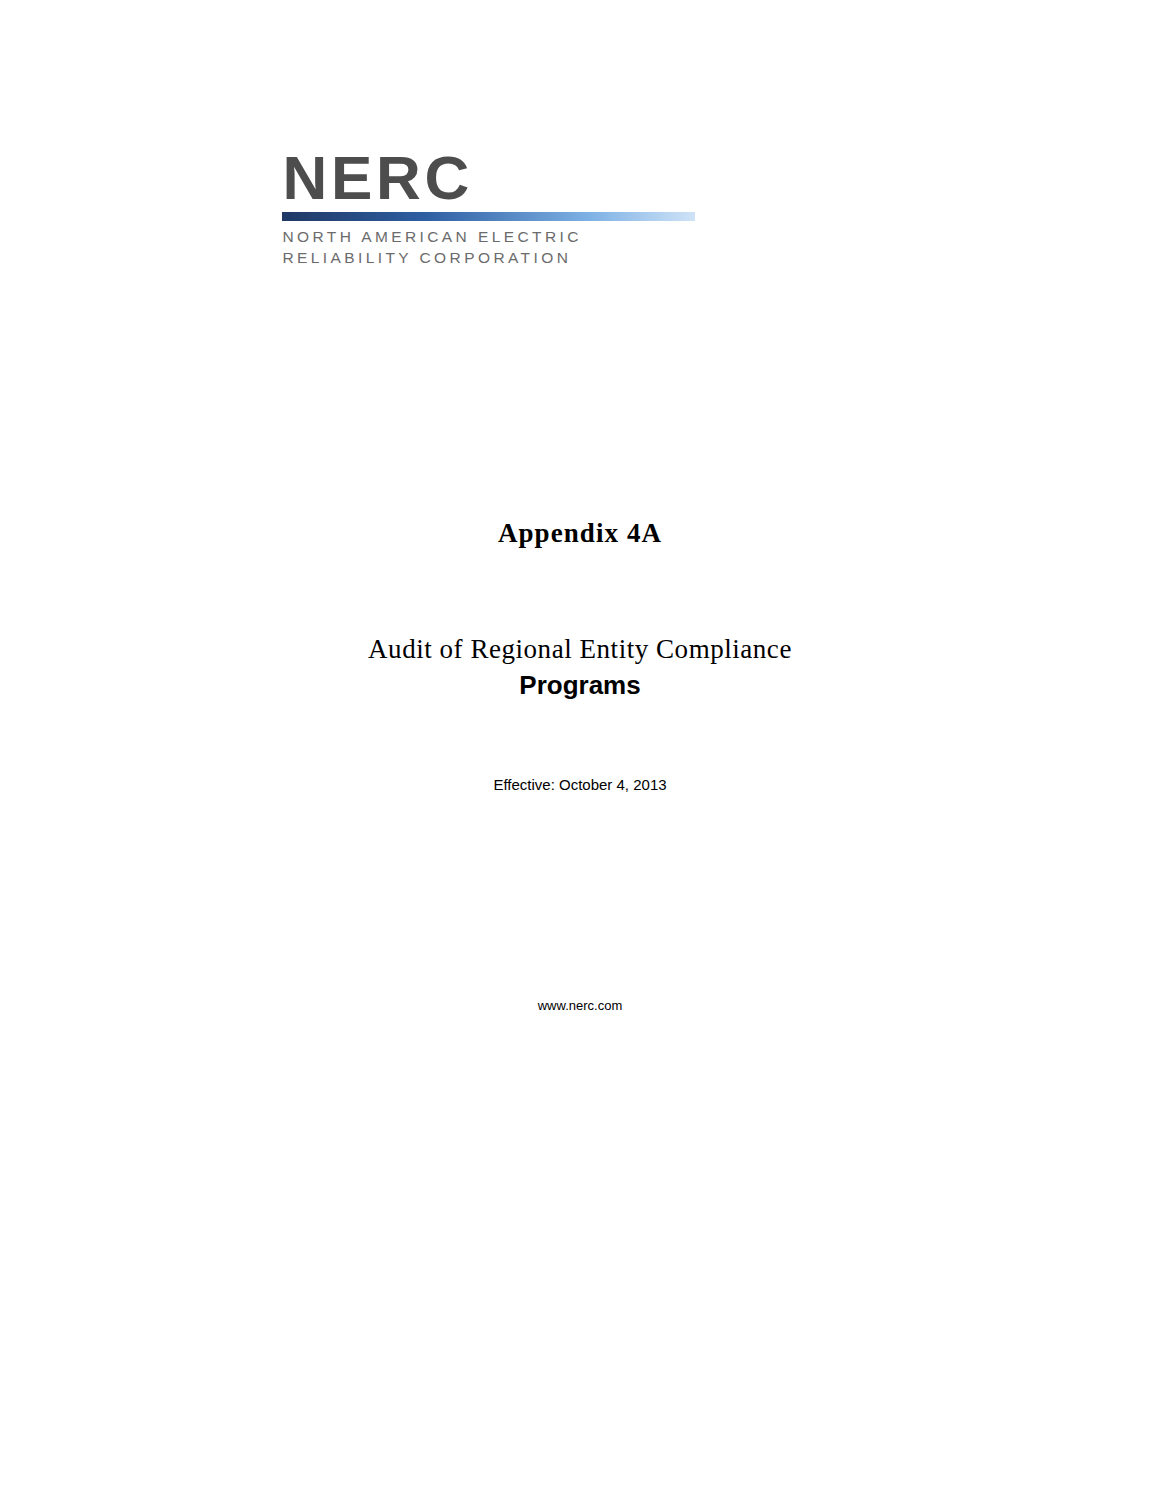NERC
North American Electric
Reliability Corporation
Appendix 4A
Audit of Regional Entity Compliance
Programs
Effective: October 4, 2013
www.nerc.com